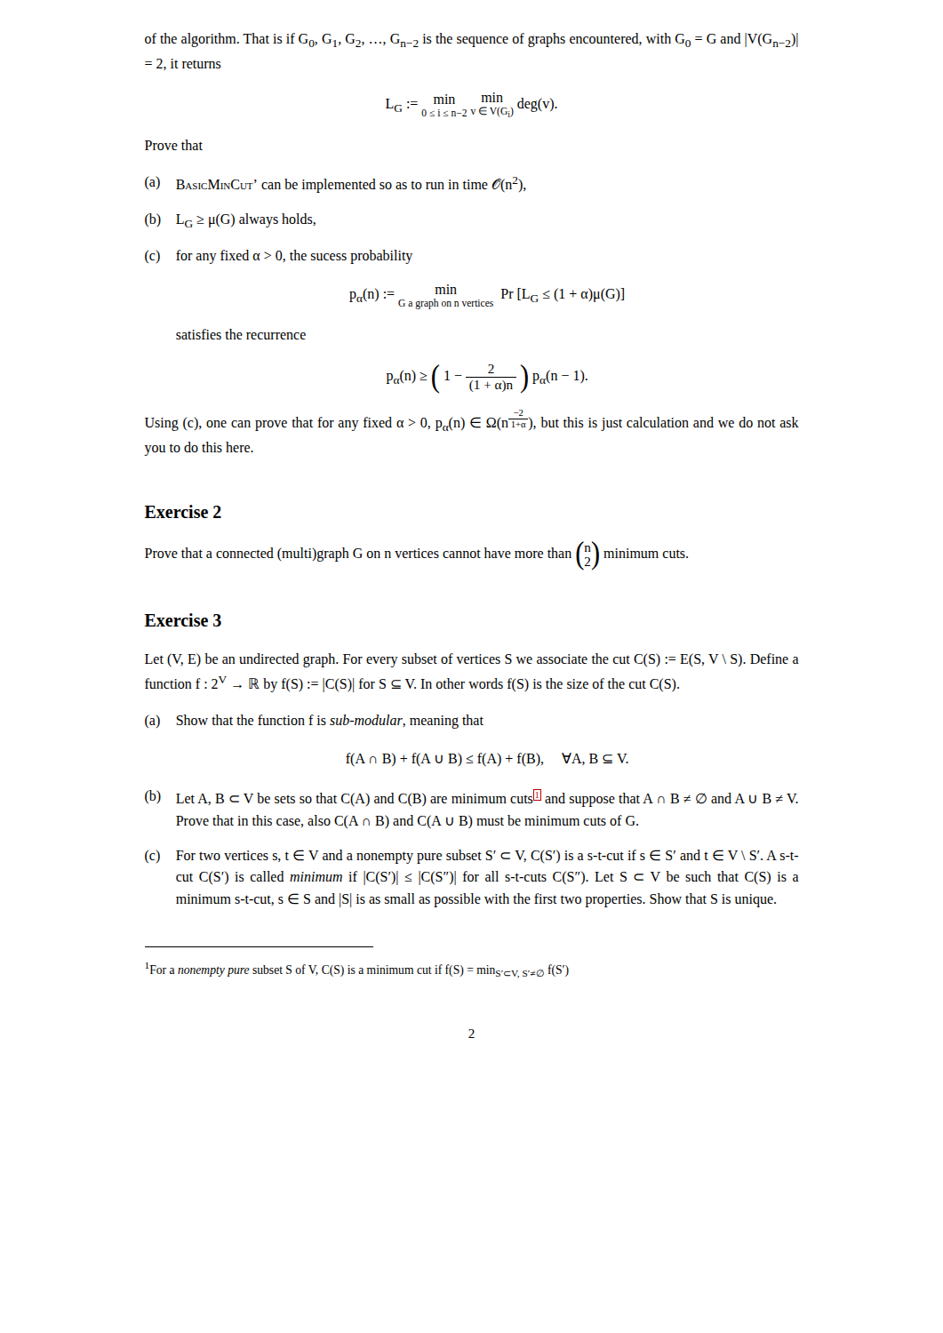of the algorithm. That is if G0, G1, G2, …, Gn−2 is the sequence of graphs encountered, with G0 = G and |V(Gn−2)| = 2, it returns
LG := min 0 ≤ i ≤ n−2 min v ∈ V(Gi) deg(v).
Prove that
(a) BasicMinCut’ can be implemented so as to run in time 𝒪(n2),
(b) LG ≥ μ(G) always holds,
(c) for any fixed α > 0, the sucess probability
pα(n) := min G a graph on n vertices Pr [LG ≤ (1 + α)μ(G)]
satisfies the recurrence
pα(n) ≥ ( 1 − 2(1 + α)n ) pα(n − 1).
Using (c), one can prove that for any fixed α > 0, pα(n) ∈ Ω(n−21+α), but this is just calculation and we do not ask you to do this here.
Exercise 2
Prove that a connected (multi)graph G on n vertices cannot have more than (n 2) minimum cuts.
Exercise 3
Let (V, E) be an undirected graph. For every subset of vertices S we associate the cut C(S) := E(S, V \ S). Define a function f : 2V → ℝ by f(S) := |C(S)| for S ⊆ V. In other words f(S) is the size of the cut C(S).
(a) Show that the function f is sub-modular, meaning that
f(A ∩ B) + f(A ∪ B) ≤ f(A) + f(B), ∀A, B ⊆ V.
(b) Let A, B ⊂ V be sets so that C(A) and C(B) are minimum cuts1 and suppose that A ∩ B ≠ ∅ and A ∪ B ≠ V. Prove that in this case, also C(A ∩ B) and C(A ∪ B) must be minimum cuts of G.
(c) For two vertices s, t ∈ V and a nonempty pure subset S′ ⊂ V, C(S′) is a s-t-cut if s ∈ S′ and t ∈ V \ S′. A s-t-cut C(S′) is called minimum if |C(S′)| ≤ |C(S″)| for all s-t-cuts C(S″). Let S ⊂ V be such that C(S) is a minimum s-t-cut, s ∈ S and |S| is as small as possible with the first two properties. Show that S is unique.
1For a nonempty pure subset S of V, C(S) is a minimum cut if f(S) = minS′⊂V, S′≠∅ f(S′)
2